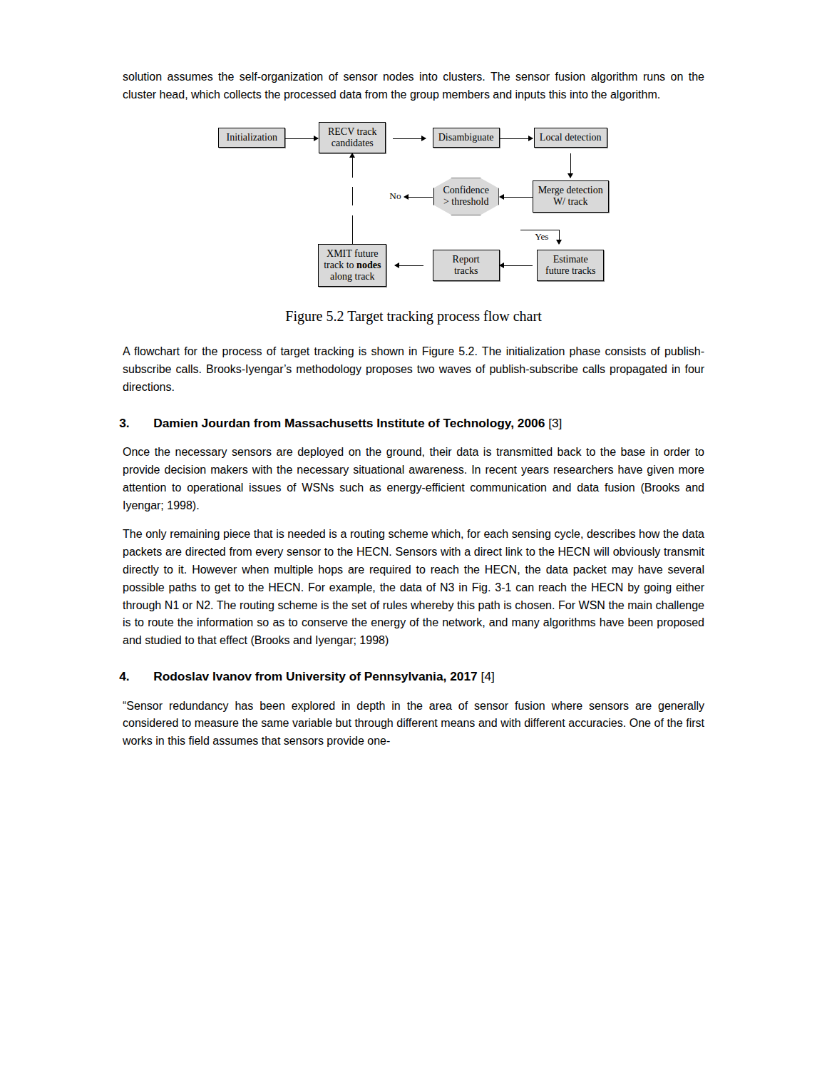solution assumes the self-organization of sensor nodes into clusters. The sensor fusion algorithm runs on the cluster head, which collects the processed data from the group members and inputs this into the algorithm.
| Initialization | | RECV track candidates | | Disambiguate | | Local detection |
| | | | No | Confidence > threshold | | Merge detection W/ track |
| | | | | Yes |
| | | XMIT future track to nodes along track | | Report tracks | | Estimate future tracks |
Figure 5.2 Target tracking process flow chart
A flowchart for the process of target tracking is shown in Figure 5.2. The initialization phase consists of publish-subscribe calls. Brooks-Iyengar’s methodology proposes two waves of publish-subscribe calls propagated in four directions.
3. Damien Jourdan from Massachusetts Institute of Technology, 2006 [3]
Once the necessary sensors are deployed on the ground, their data is transmitted back to the base in order to provide decision makers with the necessary situational awareness. In recent years researchers have given more attention to operational issues of WSNs such as energy-efficient communication and data fusion (Brooks and Iyengar; 1998).
The only remaining piece that is needed is a routing scheme which, for each sensing cycle, describes how the data packets are directed from every sensor to the HECN. Sensors with a direct link to the HECN will obviously transmit directly to it. However when multiple hops are required to reach the HECN, the data packet may have several possible paths to get to the HECN. For example, the data of N3 in Fig. 3-1 can reach the HECN by going either through N1 or N2. The routing scheme is the set of rules whereby this path is chosen. For WSN the main challenge is to route the information so as to conserve the energy of the network, and many algorithms have been proposed and studied to that effect (Brooks and Iyengar; 1998)
4. Rodoslav Ivanov from University of Pennsylvania, 2017 [4]
“Sensor redundancy has been explored in depth in the area of sensor fusion where sensors are generally considered to measure the same variable but through different means and with different accuracies. One of the first works in this field assumes that sensors provide one-